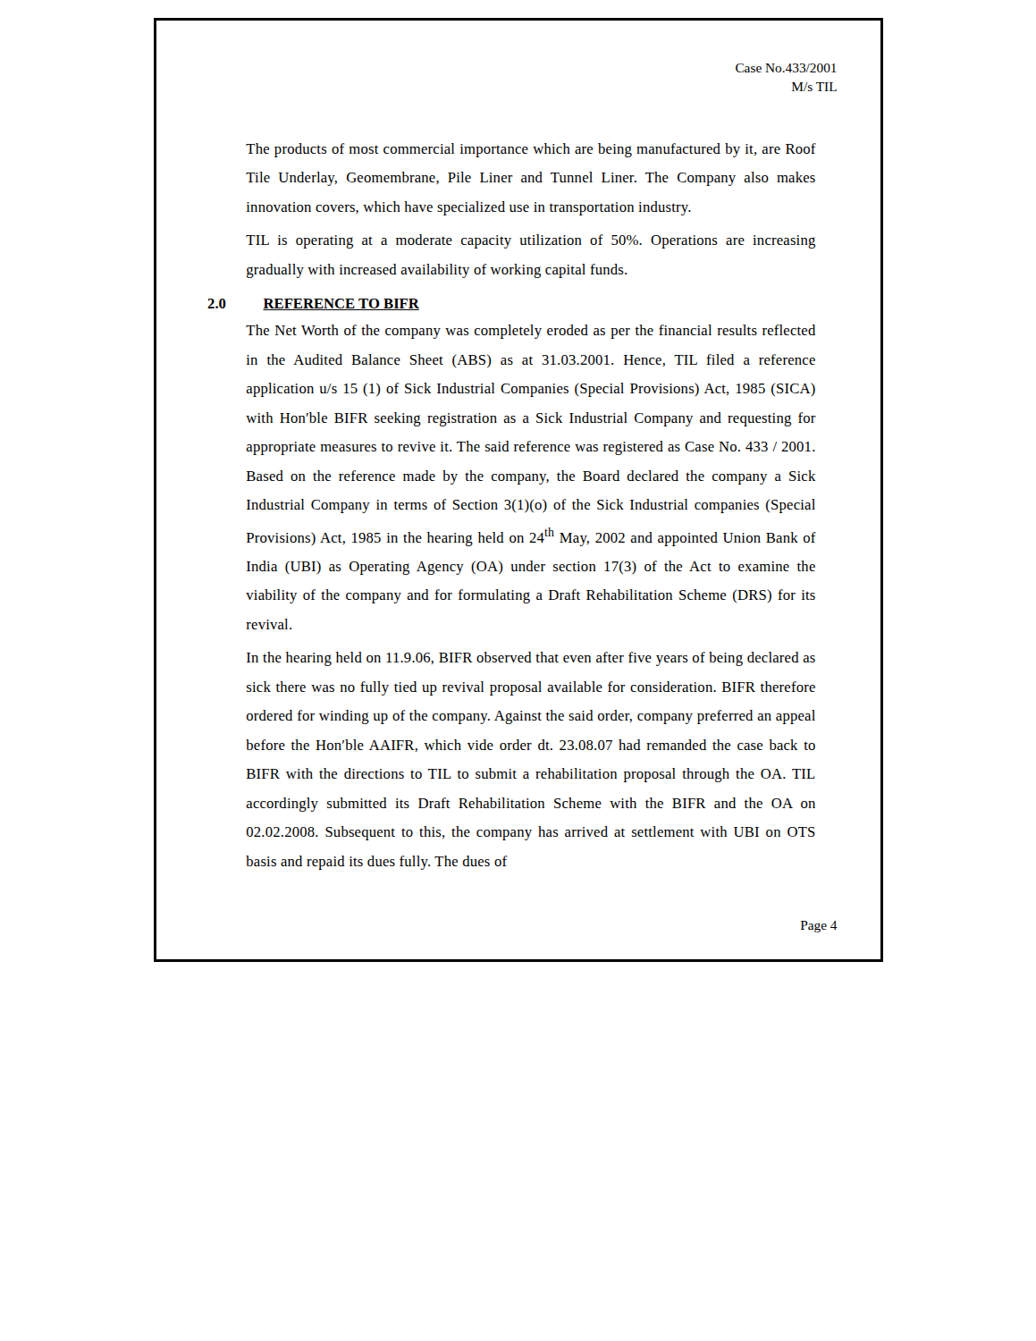Case No.433/2001
M/s TIL
The products of most commercial importance which are being manufactured by it, are Roof Tile Underlay, Geomembrane, Pile Liner and Tunnel Liner. The Company also makes innovation covers, which have specialized use in transportation industry.
TIL is operating at a moderate capacity utilization of 50%. Operations are increasing gradually with increased availability of working capital funds.
2.0
REFERENCE TO BIFR
The Net Worth of the company was completely eroded as per the financial results reflected in the Audited Balance Sheet (ABS) as at 31.03.2001. Hence, TIL filed a reference application u/s 15 (1) of Sick Industrial Companies (Special Provisions) Act, 1985 (SICA) with Hon′ble BIFR seeking registration as a Sick Industrial Company and requesting for appropriate measures to revive it. The said reference was registered as Case No. 433 / 2001. Based on the reference made by the company, the Board declared the company a Sick Industrial Company in terms of Section 3(1)(o) of the Sick Industrial companies (Special Provisions) Act, 1985 in the hearing held on 24th May, 2002 and appointed Union Bank of India (UBI) as Operating Agency (OA) under section 17(3) of the Act to examine the viability of the company and for formulating a Draft Rehabilitation Scheme (DRS) for its revival.
In the hearing held on 11.9.06, BIFR observed that even after five years of being declared as sick there was no fully tied up revival proposal available for consideration. BIFR therefore ordered for winding up of the company. Against the said order, company preferred an appeal before the Hon′ble AAIFR, which vide order dt. 23.08.07 had remanded the case back to BIFR with the directions to TIL to submit a rehabilitation proposal through the OA. TIL accordingly submitted its Draft Rehabilitation Scheme with the BIFR and the OA on 02.02.2008. Subsequent to this, the company has arrived at settlement with UBI on OTS basis and repaid its dues fully. The dues of
Page 4